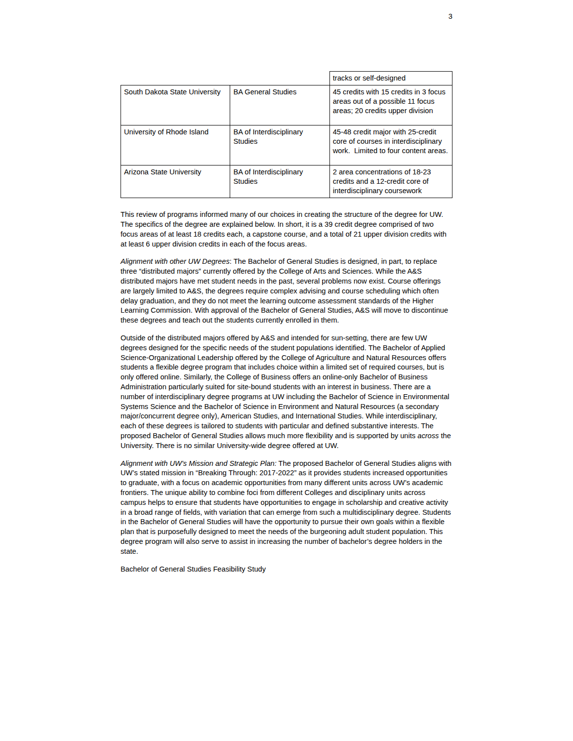3
| | | tracks or self-designed |
| South Dakota State University | BA General Studies | 45 credits with 15 credits in 3 focus areas out of a possible 11 focus areas; 20 credits upper division |
| University of Rhode Island | BA of Interdisciplinary Studies | 45-48 credit major with 25-credit core of courses in interdisciplinary work. Limited to four content areas. |
| Arizona State University | BA of Interdisciplinary Studies | 2 area concentrations of 18-23 credits and a 12-credit core of interdisciplinary coursework |
This review of programs informed many of our choices in creating the structure of the degree for UW. The specifics of the degree are explained below. In short, it is a 39 credit degree comprised of two focus areas of at least 18 credits each, a capstone course, and a total of 21 upper division credits with at least 6 upper division credits in each of the focus areas.
Alignment with other UW Degrees: The Bachelor of General Studies is designed, in part, to replace three “distributed majors” currently offered by the College of Arts and Sciences. While the A&S distributed majors have met student needs in the past, several problems now exist. Course offerings are largely limited to A&S, the degrees require complex advising and course scheduling which often delay graduation, and they do not meet the learning outcome assessment standards of the Higher Learning Commission. With approval of the Bachelor of General Studies, A&S will move to discontinue these degrees and teach out the students currently enrolled in them.
Outside of the distributed majors offered by A&S and intended for sun-setting, there are few UW degrees designed for the specific needs of the student populations identified. The Bachelor of Applied Science-Organizational Leadership offered by the College of Agriculture and Natural Resources offers students a flexible degree program that includes choice within a limited set of required courses, but is only offered online. Similarly, the College of Business offers an online-only Bachelor of Business Administration particularly suited for site-bound students with an interest in business. There are a number of interdisciplinary degree programs at UW including the Bachelor of Science in Environmental Systems Science and the Bachelor of Science in Environment and Natural Resources (a secondary major/concurrent degree only), American Studies, and International Studies. While interdisciplinary, each of these degrees is tailored to students with particular and defined substantive interests. The proposed Bachelor of General Studies allows much more flexibility and is supported by units across the University. There is no similar University-wide degree offered at UW.
Alignment with UW’s Mission and Strategic Plan: The proposed Bachelor of General Studies aligns with UW’s stated mission in “Breaking Through: 2017-2022” as it provides students increased opportunities to graduate, with a focus on academic opportunities from many different units across UW’s academic frontiers. The unique ability to combine foci from different Colleges and disciplinary units across campus helps to ensure that students have opportunities to engage in scholarship and creative activity in a broad range of fields, with variation that can emerge from such a multidisciplinary degree. Students in the Bachelor of General Studies will have the opportunity to pursue their own goals within a flexible plan that is purposefully designed to meet the needs of the burgeoning adult student population. This degree program will also serve to assist in increasing the number of bachelor’s degree holders in the state.
Bachelor of General Studies Feasibility Study